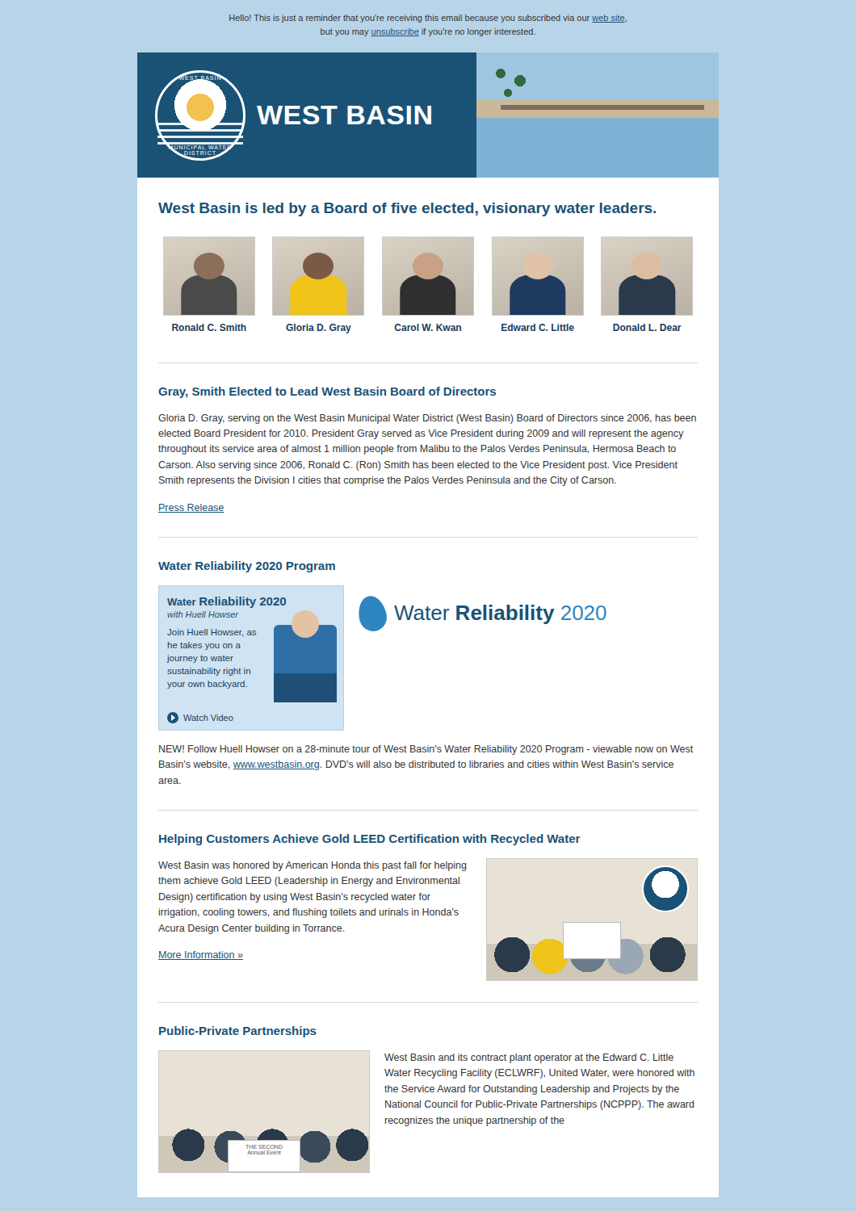Hello! This is just a reminder that you're receiving this email because you subscribed via our web site,
but you may unsubscribe if you're no longer interested.
WEST BASIN MUNICIPAL WATER DISTRICT
WEST BASIN
West Basin is led by a Board of five elected, visionary water leaders.
Ronald C. Smith
Gloria D. Gray
Carol W. Kwan
Edward C. Little
Donald L. Dear
Gray, Smith Elected to Lead West Basin Board of Directors
Gloria D. Gray, serving on the West Basin Municipal Water District (West Basin) Board of Directors since 2006, has been elected Board President for 2010. President Gray served as Vice President during 2009 and will represent the agency throughout its service area of almost 1 million people from Malibu to the Palos Verdes Peninsula, Hermosa Beach to Carson. Also serving since 2006, Ronald C. (Ron) Smith has been elected to the Vice President post. Vice President Smith represents the Division I cities that comprise the Palos Verdes Peninsula and the City of Carson.
Press Release
Water Reliability 2020 Program
Water Reliability 2020
with Huell Howser
Join Huell Howser, as he takes you on a journey to water sustainability right in your own backyard.
Watch Video
Water Reliability 2020
NEW! Follow Huell Howser on a 28-minute tour of West Basin's Water Reliability 2020 Program - viewable now on West Basin's website, www.westbasin.org. DVD's will also be distributed to libraries and cities within West Basin's service area.
Helping Customers Achieve Gold LEED Certification with Recycled Water
West Basin was honored by American Honda this past fall for helping them achieve Gold LEED (Leadership in Energy and Environmental Design) certification by using West Basin's recycled water for irrigation, cooling towers, and flushing toilets and urinals in Honda's Acura Design Center building in Torrance.
More Information »
Public-Private Partnerships
THE SECOND
Annual Event
West Basin and its contract plant operator at the Edward C. Little Water Recycling Facility (ECLWRF), United Water, were honored with the Service Award for Outstanding Leadership and Projects by the National Council for Public-Private Partnerships (NCPPP). The award recognizes the unique partnership of the